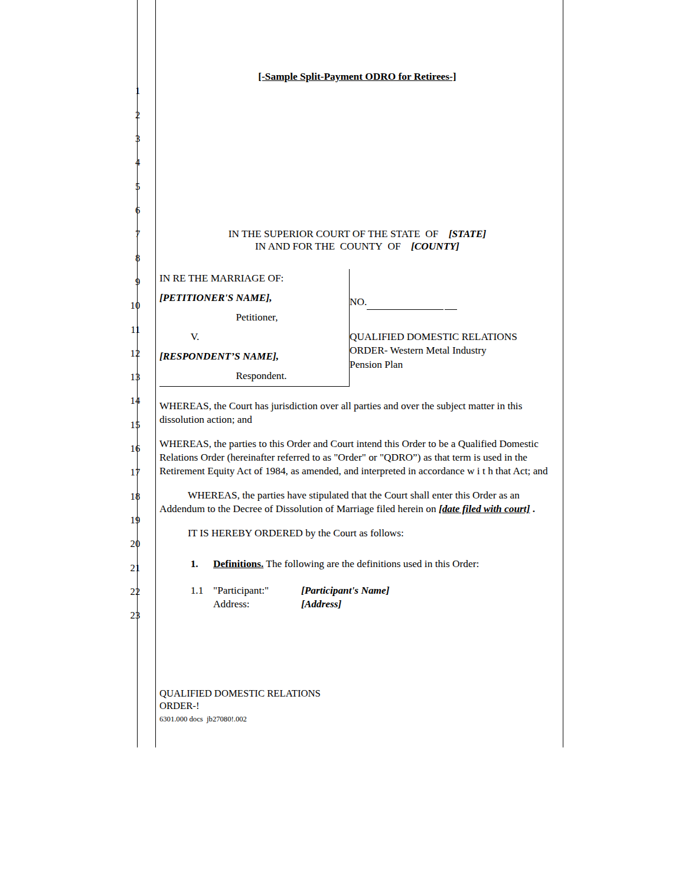1
2
3
4
5
6
7
8
9
10
11
12
13
14
15
16
17
18
19
20
21
22
23
[-Sample Split-Payment ODRO for Retirees-]
IN THE SUPERIOR COURT OF THE STATE OF [STATE]
IN AND FOR THE COUNTY OF [COUNTY]
| IN RE THE MARRIAGE OF: [PETITIONER'S NAME], Petitioner, V. [RESPONDENT’S NAME], Respondent. | NO. QUALIFIED DOMESTIC RELATIONS ORDER- Western Metal Industry Pension Plan |
WHEREAS, the Court has jurisdiction over all parties and over the subject matter in this dissolution action; and
WHEREAS, the parties to this Order and Court intend this Order to be a Qualified Domestic Relations Order (hereinafter referred to as "Order" or "QDRO”) as that term is used in the Retirement Equity Act of 1984, as amended, and interpreted in accordance w i t h that Act; and
WHEREAS, the parties have stipulated that the Court shall enter this Order as an Addendum to the Decree of Dissolution of Marriage filed herein on [date filed with court] .
IT IS HEREBY ORDERED by the Court as follows:
1.
Definitions. The following are the definitions used in this Order:
1.1
"Participant:"
Address:
[Participant's Name]
[Address]
QUALIFIED DOMESTIC RELATIONS
ORDER-!
6301.000 docs jb27080!.002